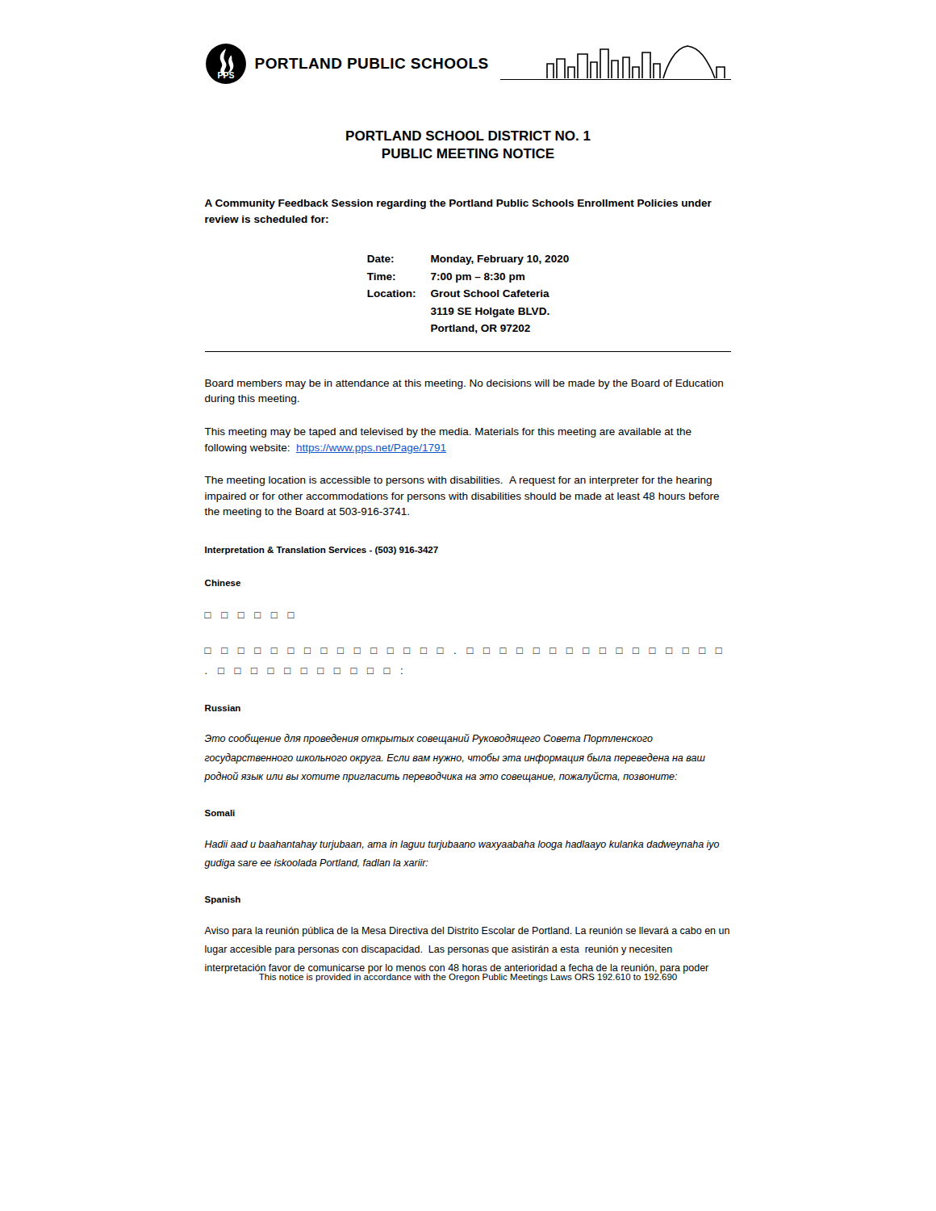PPS
PORTLAND PUBLIC SCHOOLS
PORTLAND SCHOOL DISTRICT NO. 1
PUBLIC MEETING NOTICE
A Community Feedback Session regarding the Portland Public Schools Enrollment Policies under review is scheduled for:
| Date: | Monday, February 10, 2020 |
| Time: | 7:00 pm – 8:30 pm |
| Location: | Grout School Cafeteria |
| | 3119 SE Holgate BLVD. |
| | Portland, OR 97202 |
Board members may be in attendance at this meeting. No decisions will be made by the Board of Education during this meeting.
This meeting may be taped and televised by the media. Materials for this meeting are available at the following website: https://www.pps.net/Page/1791
The meeting location is accessible to persons with disabilities. A request for an interpreter for the hearing impaired or for other accommodations for persons with disabilities should be made at least 48 hours before the meeting to the Board at 503-916-3741.
Interpretation & Translation Services - (503) 916-3427
Chinese
□ □ □ □ □ □
□ □ □ □ □ □ □ □ □ □ □ □ □ □ □ . □ □ □ □ □ □ □ □ □ □ □ □ □ □ □ □ . □ □ □ □ □ □ □ □ □ □ □ :
Russian
Это сообщение для проведения открытых совещаний Руководящего Совета Портленского государственного школьного округа. Если вам нужно, чтобы эта информация была переведена на ваш родной язык или вы хотите пригласить переводчика на это совещание, пожалуйста, позвоните:
Somali
Hadii aad u baahantahay turjubaan, ama in laguu turjubaano waxyaabaha looga hadlaayo kulanka dadweynaha iyo gudiga sare ee iskoolada Portland, fadlan la xariir:
Spanish
Aviso para la reunión pública de la Mesa Directiva del Distrito Escolar de Portland. La reunión se llevará a cabo en un lugar accesible para personas con discapacidad. Las personas que asistirán a esta reunión y necesiten interpretación favor de comunicarse por lo menos con 48 horas de anterioridad a fecha de la reunión, para poder
This notice is provided in accordance with the Oregon Public Meetings Laws ORS 192.610 to 192.690